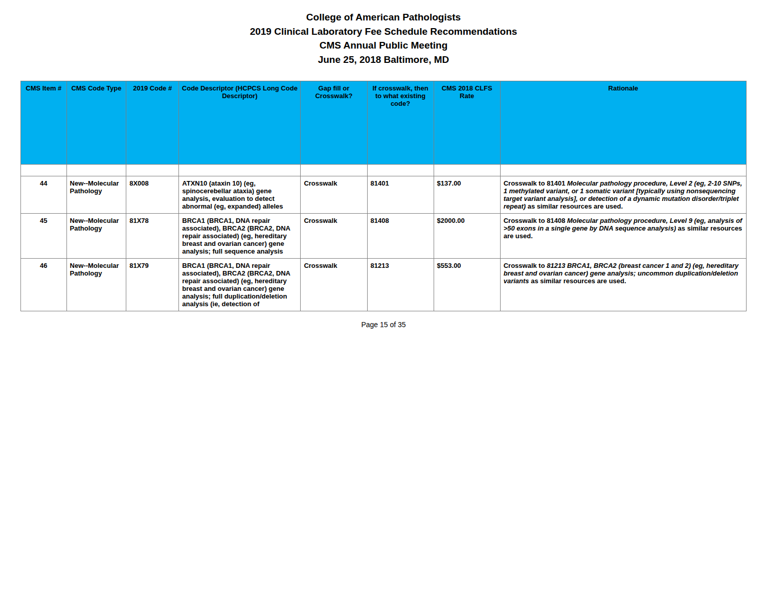College of American Pathologists
2019 Clinical Laboratory Fee Schedule Recommendations
CMS Annual Public Meeting
June 25, 2018 Baltimore, MD
| CMS Item # | CMS Code Type | 2019 Code # | Code Descriptor (HCPCS Long Code Descriptor) | Gap fill or Crosswalk? | If crosswalk, then to what existing code? | CMS 2018 CLFS Rate | Rationale |
| --- | --- | --- | --- | --- | --- | --- | --- |
| 44 | New--Molecular Pathology | 8X008 | ATXN10 (ataxin 10) (eg, spinocerebellar ataxia) gene analysis, evaluation to detect abnormal (eg, expanded) alleles | Crosswalk | 81401 | $137.00 | Crosswalk to 81401 Molecular pathology procedure, Level 2 (eg, 2-10 SNPs, 1 methylated variant, or 1 somatic variant [typically using nonsequencing target variant analysis], or detection of a dynamic mutation disorder/triplet repeat) as similar resources are used. |
| 45 | New--Molecular Pathology | 81X78 | BRCA1 (BRCA1, DNA repair associated), BRCA2 (BRCA2, DNA repair associated) (eg, hereditary breast and ovarian cancer) gene analysis; full sequence analysis | Crosswalk | 81408 | $2000.00 | Crosswalk to 81408 Molecular pathology procedure, Level 9 (eg, analysis of >50 exons in a single gene by DNA sequence analysis) as similar resources are used. |
| 46 | New--Molecular Pathology | 81X79 | BRCA1 (BRCA1, DNA repair associated), BRCA2 (BRCA2, DNA repair associated) (eg, hereditary breast and ovarian cancer) gene analysis; full duplication/deletion analysis (ie, detection of | Crosswalk | 81213 | $553.00 | Crosswalk to 81213 BRCA1, BRCA2 (breast cancer 1 and 2) (eg, hereditary breast and ovarian cancer) gene analysis; uncommon duplication/deletion variants as similar resources are used. |
Page 15 of 35